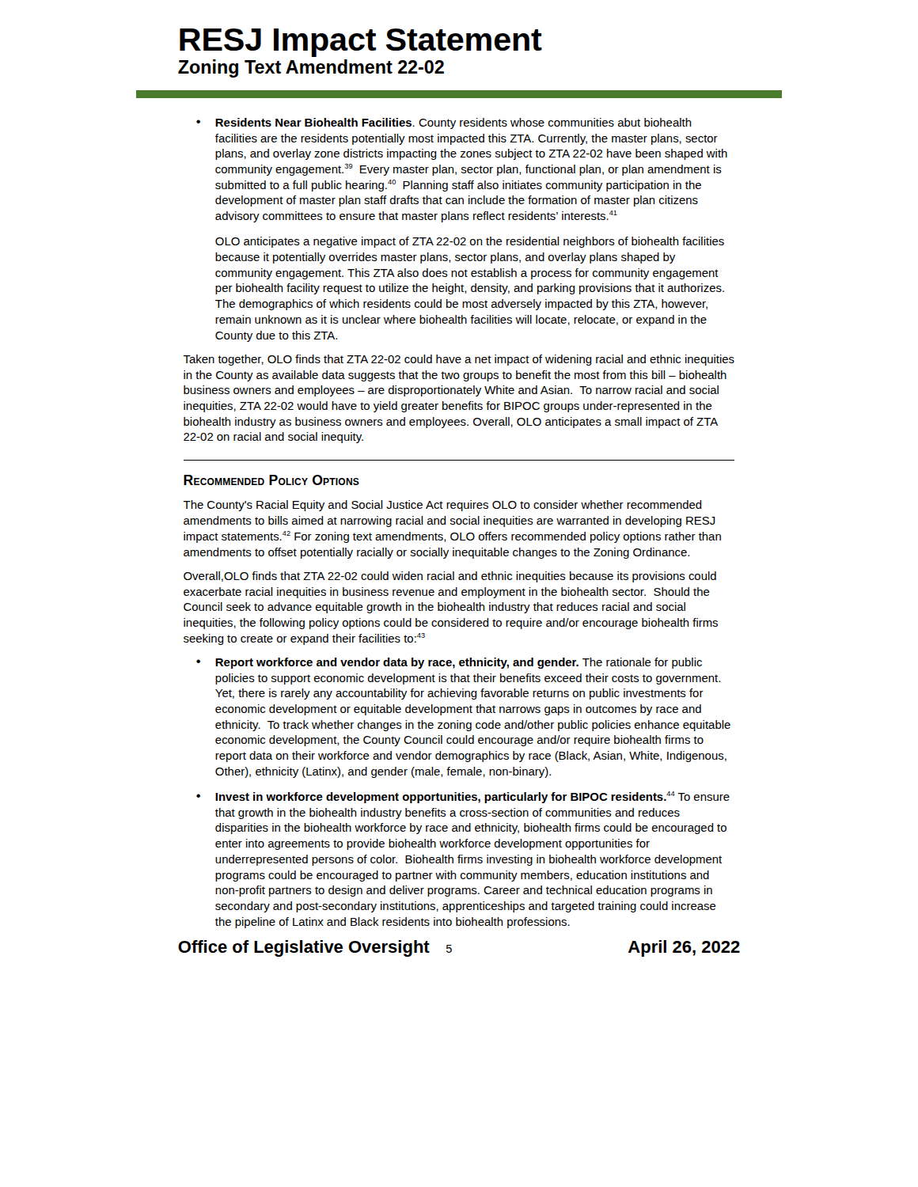RESJ Impact Statement
Zoning Text Amendment 22-02
Residents Near Biohealth Facilities. County residents whose communities abut biohealth facilities are the residents potentially most impacted this ZTA. Currently, the master plans, sector plans, and overlay zone districts impacting the zones subject to ZTA 22-02 have been shaped with community engagement.39 Every master plan, sector plan, functional plan, or plan amendment is submitted to a full public hearing.40 Planning staff also initiates community participation in the development of master plan staff drafts that can include the formation of master plan citizens advisory committees to ensure that master plans reflect residents’ interests.41
OLO anticipates a negative impact of ZTA 22-02 on the residential neighbors of biohealth facilities because it potentially overrides master plans, sector plans, and overlay plans shaped by community engagement. This ZTA also does not establish a process for community engagement per biohealth facility request to utilize the height, density, and parking provisions that it authorizes. The demographics of which residents could be most adversely impacted by this ZTA, however, remain unknown as it is unclear where biohealth facilities will locate, relocate, or expand in the County due to this ZTA.
Taken together, OLO finds that ZTA 22-02 could have a net impact of widening racial and ethnic inequities in the County as available data suggests that the two groups to benefit the most from this bill – biohealth business owners and employees – are disproportionately White and Asian. To narrow racial and social inequities, ZTA 22-02 would have to yield greater benefits for BIPOC groups under-represented in the biohealth industry as business owners and employees. Overall, OLO anticipates a small impact of ZTA 22-02 on racial and social inequity.
Recommended Policy Options
The County's Racial Equity and Social Justice Act requires OLO to consider whether recommended amendments to bills aimed at narrowing racial and social inequities are warranted in developing RESJ impact statements.42 For zoning text amendments, OLO offers recommended policy options rather than amendments to offset potentially racially or socially inequitable changes to the Zoning Ordinance.
Overall,OLO finds that ZTA 22-02 could widen racial and ethnic inequities because its provisions could exacerbate racial inequities in business revenue and employment in the biohealth sector. Should the Council seek to advance equitable growth in the biohealth industry that reduces racial and social inequities, the following policy options could be considered to require and/or encourage biohealth firms seeking to create or expand their facilities to:43
Report workforce and vendor data by race, ethnicity, and gender. The rationale for public policies to support economic development is that their benefits exceed their costs to government. Yet, there is rarely any accountability for achieving favorable returns on public investments for economic development or equitable development that narrows gaps in outcomes by race and ethnicity. To track whether changes in the zoning code and/other public policies enhance equitable economic development, the County Council could encourage and/or require biohealth firms to report data on their workforce and vendor demographics by race (Black, Asian, White, Indigenous, Other), ethnicity (Latinx), and gender (male, female, non-binary).
Invest in workforce development opportunities, particularly for BIPOC residents.44 To ensure that growth in the biohealth industry benefits a cross-section of communities and reduces disparities in the biohealth workforce by race and ethnicity, biohealth firms could be encouraged to enter into agreements to provide biohealth workforce development opportunities for underrepresented persons of color. Biohealth firms investing in biohealth workforce development programs could be encouraged to partner with community members, education institutions and non-profit partners to design and deliver programs. Career and technical education programs in secondary and post-secondary institutions, apprenticeships and targeted training could increase the pipeline of Latinx and Black residents into biohealth professions.
Office of Legislative Oversight
5
April 26, 2022